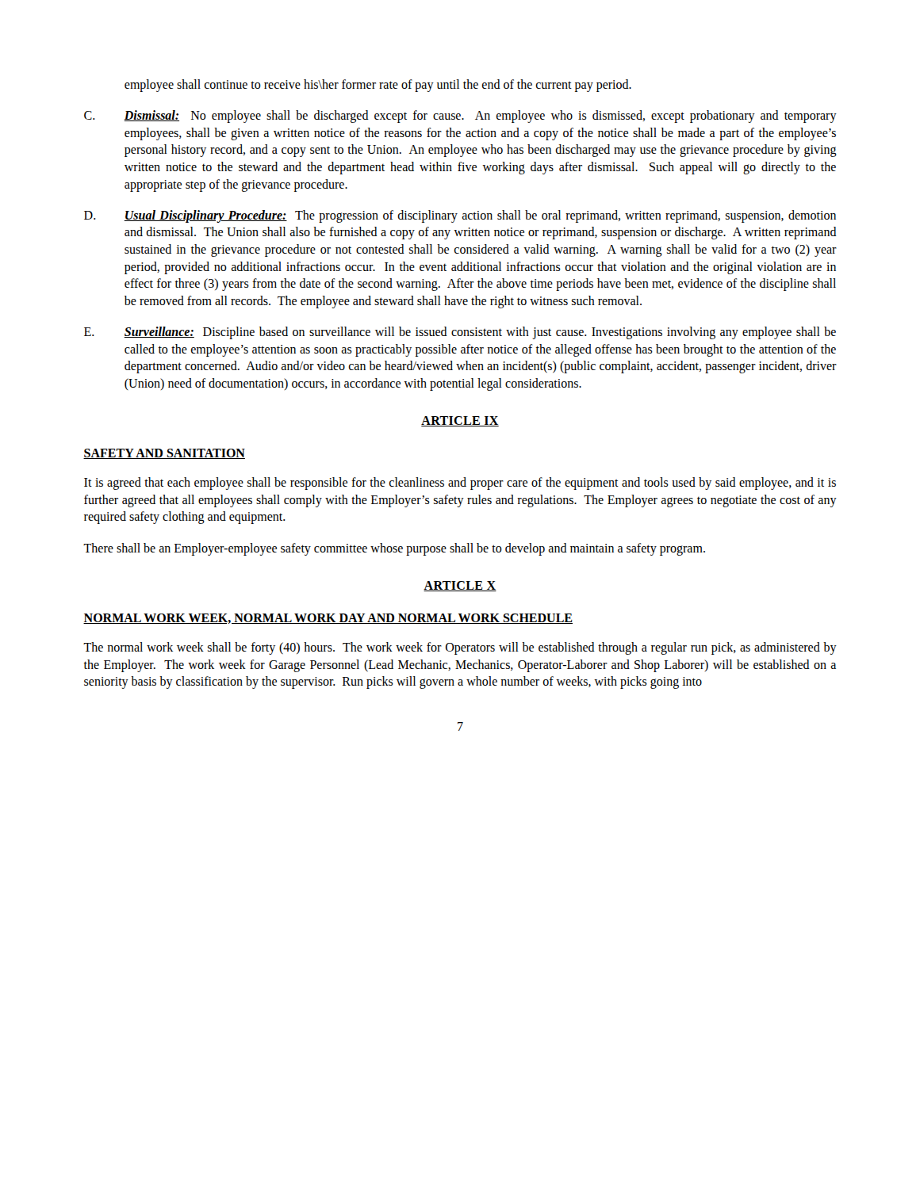employee shall continue to receive his\her former rate of pay until the end of the current pay period.
C.
Dismissal: No employee shall be discharged except for cause. An employee who is dismissed, except probationary and temporary employees, shall be given a written notice of the reasons for the action and a copy of the notice shall be made a part of the employee’s personal history record, and a copy sent to the Union. An employee who has been discharged may use the grievance procedure by giving written notice to the steward and the department head within five working days after dismissal. Such appeal will go directly to the appropriate step of the grievance procedure.
D.
Usual Disciplinary Procedure: The progression of disciplinary action shall be oral reprimand, written reprimand, suspension, demotion and dismissal. The Union shall also be furnished a copy of any written notice or reprimand, suspension or discharge. A written reprimand sustained in the grievance procedure or not contested shall be considered a valid warning. A warning shall be valid for a two (2) year period, provided no additional infractions occur. In the event additional infractions occur that violation and the original violation are in effect for three (3) years from the date of the second warning. After the above time periods have been met, evidence of the discipline shall be removed from all records. The employee and steward shall have the right to witness such removal.
E.
Surveillance: Discipline based on surveillance will be issued consistent with just cause. Investigations involving any employee shall be called to the employee’s attention as soon as practicably possible after notice of the alleged offense has been brought to the attention of the department concerned. Audio and/or video can be heard/viewed when an incident(s) (public complaint, accident, passenger incident, driver (Union) need of documentation) occurs, in accordance with potential legal considerations.
ARTICLE IX
SAFETY AND SANITATION
It is agreed that each employee shall be responsible for the cleanliness and proper care of the equipment and tools used by said employee, and it is further agreed that all employees shall comply with the Employer’s safety rules and regulations. The Employer agrees to negotiate the cost of any required safety clothing and equipment.
There shall be an Employer-employee safety committee whose purpose shall be to develop and maintain a safety program.
ARTICLE X
NORMAL WORK WEEK, NORMAL WORK DAY AND NORMAL WORK SCHEDULE
The normal work week shall be forty (40) hours. The work week for Operators will be established through a regular run pick, as administered by the Employer. The work week for Garage Personnel (Lead Mechanic, Mechanics, Operator-Laborer and Shop Laborer) will be established on a seniority basis by classification by the supervisor. Run picks will govern a whole number of weeks, with picks going into
7